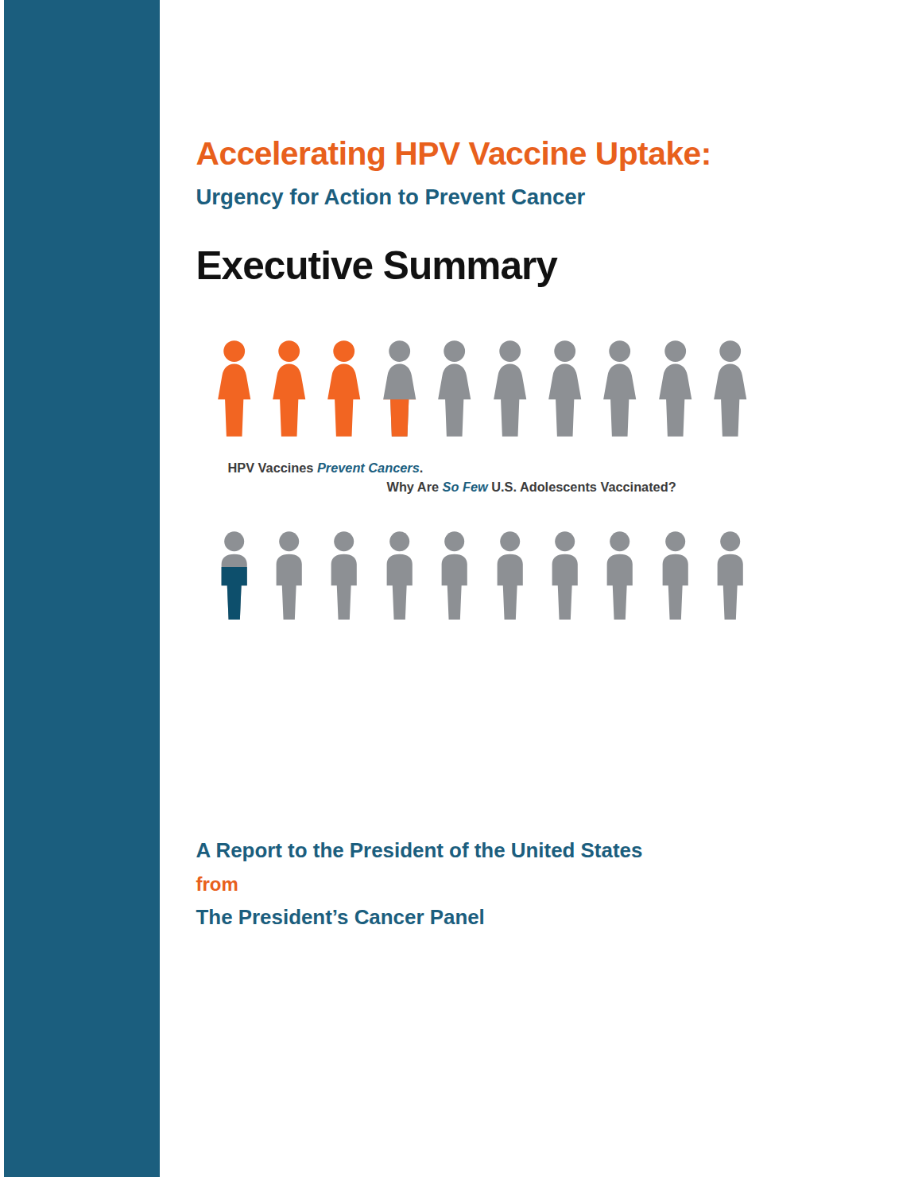Accelerating HPV Vaccine Uptake:
Urgency for Action to Prevent Cancer
Executive Summary
HPV Vaccines Prevent Cancers. Why Are So Few U.S. Adolescents Vaccinated?
A Report to the President of the United States
from
The President’s Cancer Panel